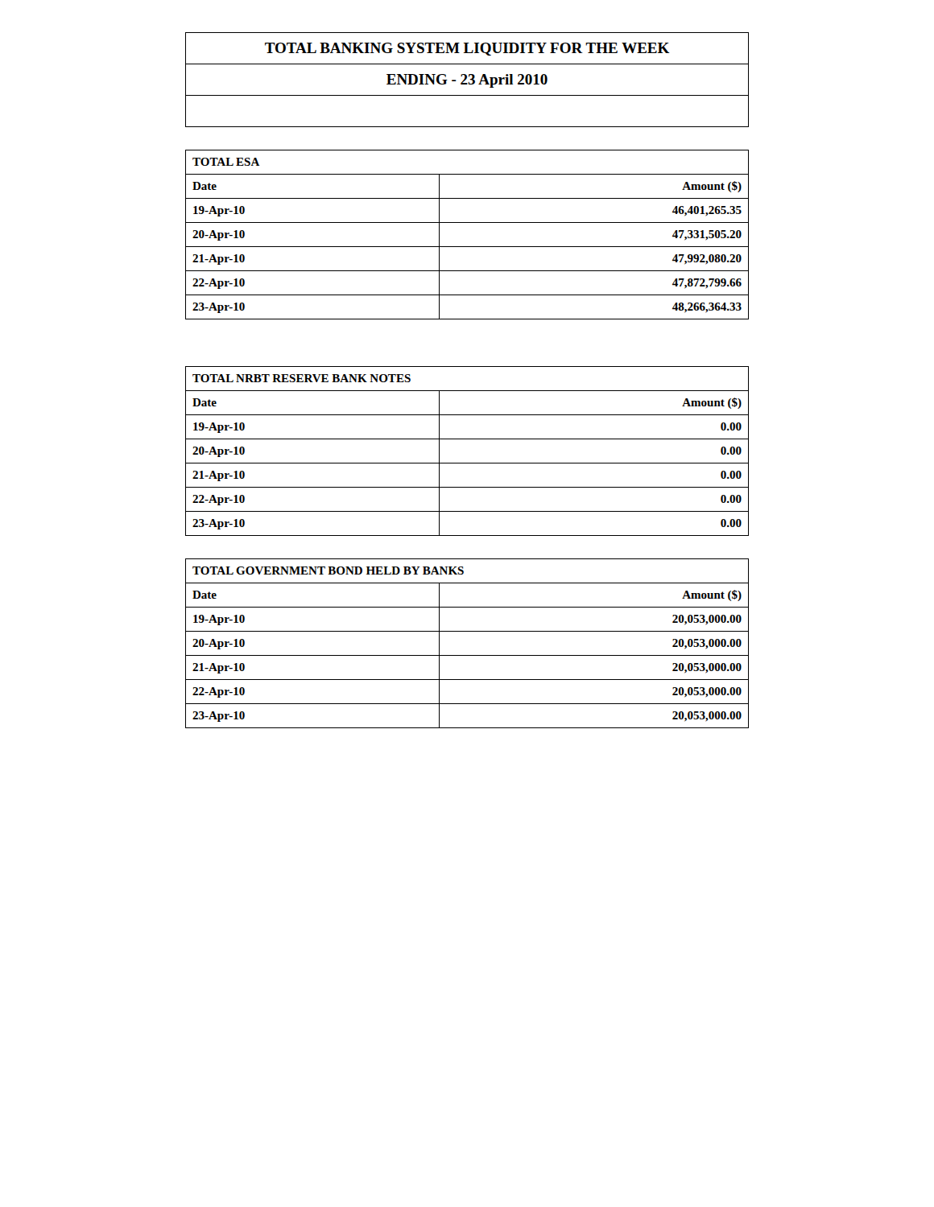| TOTAL BANKING SYSTEM LIQUIDITY FOR THE WEEK |
| ENDING - 23 April 2010 |
| TOTAL ESA |
| Date | Amount ($) |
| 19-Apr-10 | 46,401,265.35 |
| 20-Apr-10 | 47,331,505.20 |
| 21-Apr-10 | 47,992,080.20 |
| 22-Apr-10 | 47,872,799.66 |
| 23-Apr-10 | 48,266,364.33 |
| TOTAL NRBT RESERVE BANK NOTES |
| Date | Amount ($) |
| 19-Apr-10 | 0.00 |
| 20-Apr-10 | 0.00 |
| 21-Apr-10 | 0.00 |
| 22-Apr-10 | 0.00 |
| 23-Apr-10 | 0.00 |
| TOTAL GOVERNMENT BOND HELD BY BANKS |
| Date | Amount ($) |
| 19-Apr-10 | 20,053,000.00 |
| 20-Apr-10 | 20,053,000.00 |
| 21-Apr-10 | 20,053,000.00 |
| 22-Apr-10 | 20,053,000.00 |
| 23-Apr-10 | 20,053,000.00 |